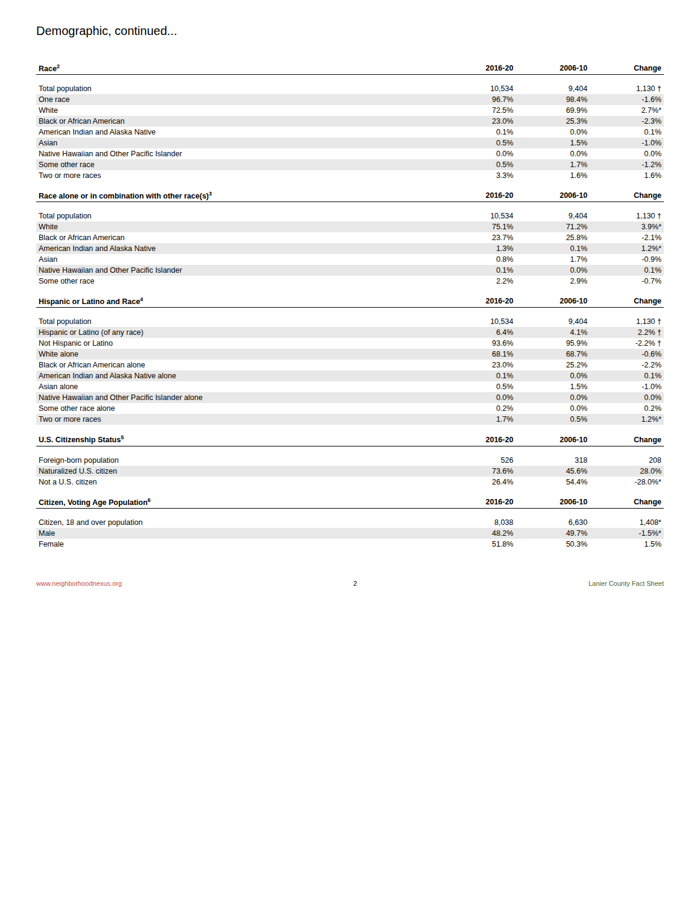Demographic, continued...
Demographic data tables
| Race 2 | 2016-20 | 2006-10 | Change |
| --- | --- | --- | --- |
| Total population | 10,534 | 9,404 | 1,130 † |
| One race | 96.7% | 98.4% | -1.6% |
| White | 72.5% | 69.9% | 2.7%* |
| Black or African American | 23.0% | 25.3% | -2.3% |
| American Indian and Alaska Native | 0.1% | 0.0% | 0.1% |
| Asian | 0.5% | 1.5% | -1.0% |
| Native Hawaiian and Other Pacific Islander | 0.0% | 0.0% | 0.0% |
| Some other race | 0.5% | 1.7% | -1.2% |
| Two or more races | 3.3% | 1.6% | 1.6% |
| Race alone or in combination with other race(s) 3 | 2016-20 | 2006-10 | Change |
| Total population | 10,534 | 9,404 | 1,130 † |
| White | 75.1% | 71.2% | 3.9%* |
| Black or African American | 23.7% | 25.8% | -2.1% |
| American Indian and Alaska Native | 1.3% | 0.1% | 1.2%* |
| Asian | 0.8% | 1.7% | -0.9% |
| Native Hawaiian and Other Pacific Islander | 0.1% | 0.0% | 0.1% |
| Some other race | 2.2% | 2.9% | -0.7% |
| Hispanic or Latino and Race 4 | 2016-20 | 2006-10 | Change |
| Total population | 10,534 | 9,404 | 1,130 † |
| Hispanic or Latino (of any race) | 6.4% | 4.1% | 2.2% † |
| Not Hispanic or Latino | 93.6% | 95.9% | -2.2% † |
| White alone | 68.1% | 68.7% | -0.6% |
| Black or African American alone | 23.0% | 25.2% | -2.2% |
| American Indian and Alaska Native alone | 0.1% | 0.0% | 0.1% |
| Asian alone | 0.5% | 1.5% | -1.0% |
| Native Hawaiian and Other Pacific Islander alone | 0.0% | 0.0% | 0.0% |
| Some other race alone | 0.2% | 0.0% | 0.2% |
| Two or more races | 1.7% | 0.5% | 1.2%* |
| U.S. Citizenship Status 5 | 2016-20 | 2006-10 | Change |
| Foreign-born population | 526 | 318 | 208 |
| Naturalized U.S. citizen | 73.6% | 45.6% | 28.0% |
| Not a U.S. citizen | 26.4% | 54.4% | -28.0%* |
| Citizen, Voting Age Population 6 | 2016-20 | 2006-10 | Change |
| Citizen, 18 and over population | 8,038 | 6,630 | 1,408* |
| Male | 48.2% | 49.7% | -1.5%* |
| Female | 51.8% | 50.3% | 1.5% |
www.neighborhoodnexus.org 2 Lanier County Fact Sheet